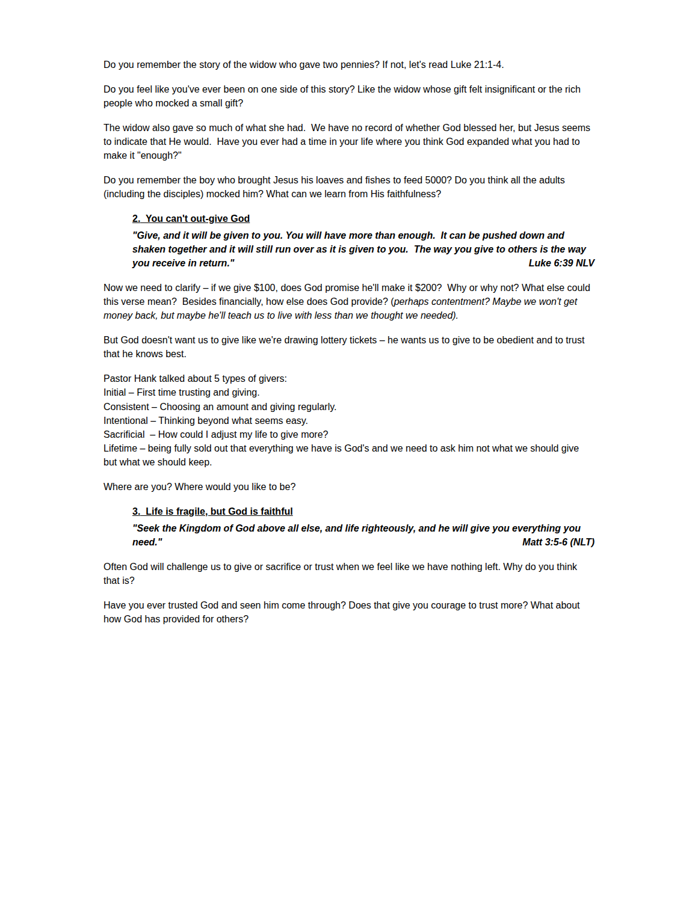Do you remember the story of the widow who gave two pennies? If not, let's read Luke 21:1-4.
Do you feel like you've ever been on one side of this story? Like the widow whose gift felt insignificant or the rich people who mocked a small gift?
The widow also gave so much of what she had. We have no record of whether God blessed her, but Jesus seems to indicate that He would. Have you ever had a time in your life where you think God expanded what you had to make it "enough?"
Do you remember the boy who brought Jesus his loaves and fishes to feed 5000? Do you think all the adults (including the disciples) mocked him? What can we learn from His faithfulness?
2. You can't out-give God
"Give, and it will be given to you. You will have more than enough. It can be pushed down and shaken together and it will still run over as it is given to you. The way you give to others is the way you receive in return." Luke 6:39 NLV
Now we need to clarify – if we give $100, does God promise he'll make it $200? Why or why not? What else could this verse mean? Besides financially, how else does God provide? (perhaps contentment? Maybe we won't get money back, but maybe he'll teach us to live with less than we thought we needed).
But God doesn't want us to give like we're drawing lottery tickets – he wants us to give to be obedient and to trust that he knows best.
Pastor Hank talked about 5 types of givers:
Initial – First time trusting and giving.
Consistent – Choosing an amount and giving regularly.
Intentional – Thinking beyond what seems easy.
Sacrificial – How could I adjust my life to give more?
Lifetime – being fully sold out that everything we have is God's and we need to ask him not what we should give but what we should keep.
Where are you? Where would you like to be?
3. Life is fragile, but God is faithful
"Seek the Kingdom of God above all else, and life righteously, and he will give you everything you need." Matt 3:5-6 (NLT)
Often God will challenge us to give or sacrifice or trust when we feel like we have nothing left. Why do you think that is?
Have you ever trusted God and seen him come through? Does that give you courage to trust more? What about how God has provided for others?